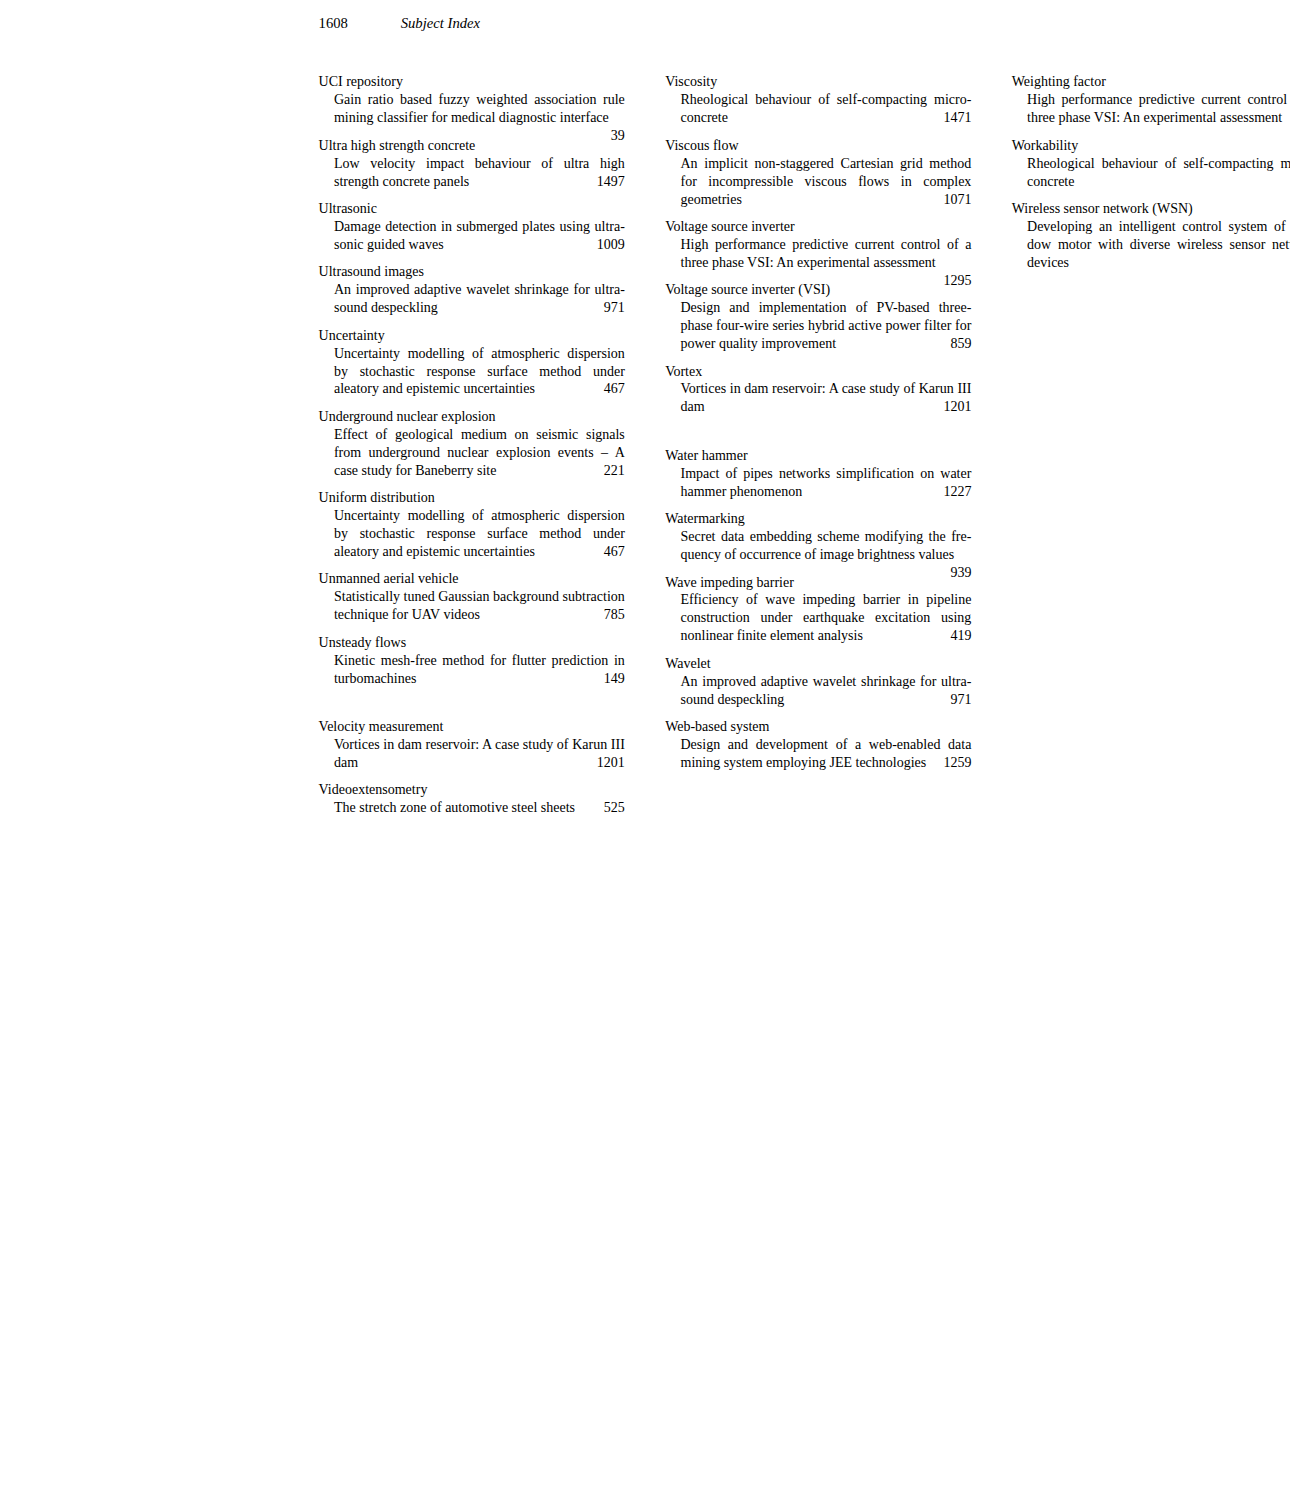1608 Subject Index
UCI repository
Gain ratio based fuzzy weighted association rule mining classifier for medical diagnostic interface39
Ultra high strength concrete
Low velocity impact behaviour of ultra high strength concrete panels1497
Ultrasonic
Damage detection in submerged plates using ultrasonic guided waves1009
Ultrasound images
An improved adaptive wavelet shrinkage for ultrasound despeckling971
Uncertainty
Uncertainty modelling of atmospheric dispersion by stochastic response surface method under aleatory and epistemic uncertainties467
Underground nuclear explosion
Effect of geological medium on seismic signals from underground nuclear explosion events – A case study for Baneberry site221
Uniform distribution
Uncertainty modelling of atmospheric dispersion by stochastic response surface method under aleatory and epistemic uncertainties467
Unmanned aerial vehicle
Statistically tuned Gaussian background subtraction technique for UAV videos785
Unsteady flows
Kinetic mesh-free method for flutter prediction in turbomachines149
Velocity measurement
Vortices in dam reservoir: A case study of Karun III dam1201
Videoextensometry
The stretch zone of automotive steel sheets525
Viscosity
Rheological behaviour of self-compacting micro-concrete1471
Viscous flow
An implicit non-staggered Cartesian grid method for incompressible viscous flows in complex geometries1071
Voltage source inverter
High performance predictive current control of a three phase VSI: An experimental assessment1295
Voltage source inverter (VSI)
Design and implementation of PV-based three-phase four-wire series hybrid active power filter for power quality improvement859
Vortex
Vortices in dam reservoir: A case study of Karun III dam1201
Water hammer
Impact of pipes networks simplification on water hammer phenomenon1227
Watermarking
Secret data embedding scheme modifying the frequency of occurrence of image brightness values939
Wave impeding barrier
Efficiency of wave impeding barrier in pipeline construction under earthquake excitation using nonlinear finite element analysis419
Wavelet
An improved adaptive wavelet shrinkage for ultrasound despeckling971
Web-based system
Design and development of a web-enabled data mining system employing JEE technologies1259
Weighting factor
High performance predictive current control of a three phase VSI: An experimental assessment1295
Workability
Rheological behaviour of self-compacting micro-concrete1471
Wireless sensor network (WSN)
Developing an intelligent control system of window motor with diverse wireless sensor network devices809